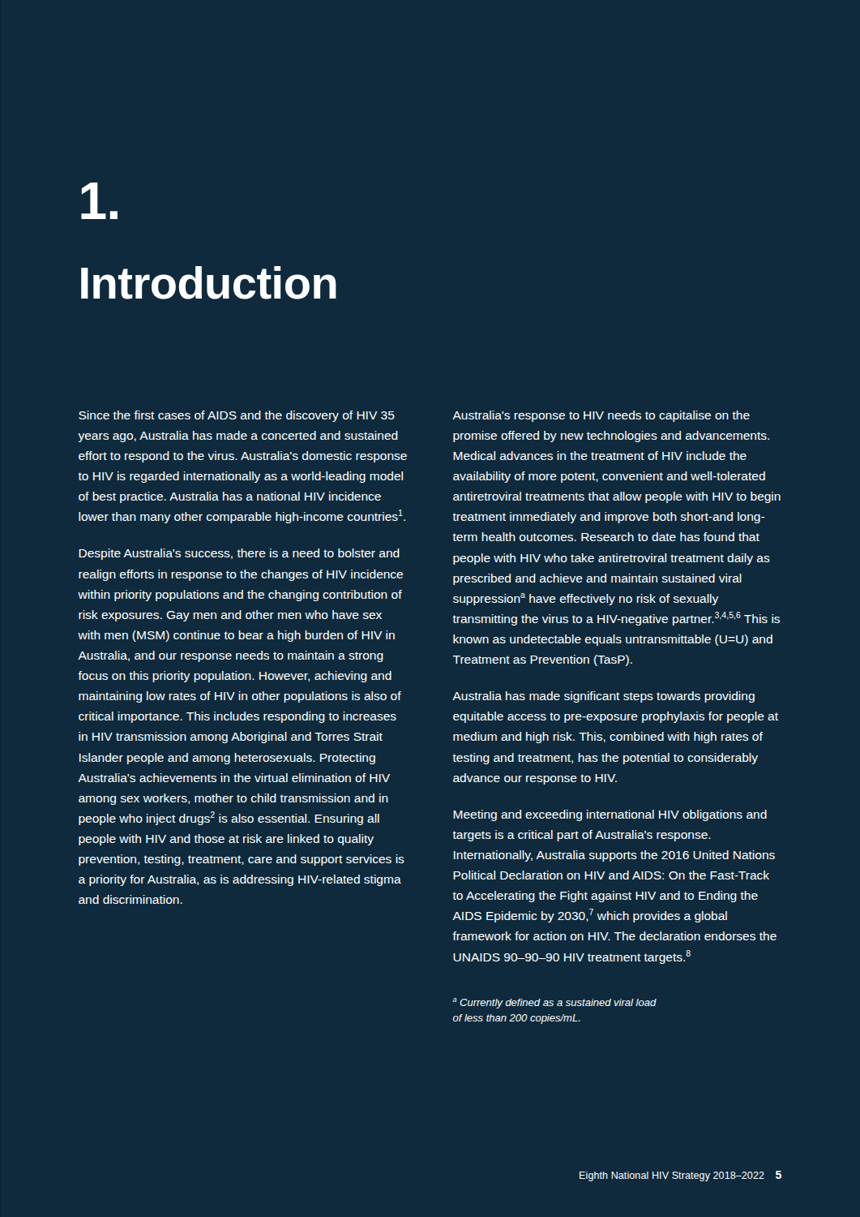1.
Introduction
Since the first cases of AIDS and the discovery of HIV 35 years ago, Australia has made a concerted and sustained effort to respond to the virus. Australia's domestic response to HIV is regarded internationally as a world-leading model of best practice. Australia has a national HIV incidence lower than many other comparable high-income countries1.
Despite Australia's success, there is a need to bolster and realign efforts in response to the changes of HIV incidence within priority populations and the changing contribution of risk exposures. Gay men and other men who have sex with men (MSM) continue to bear a high burden of HIV in Australia, and our response needs to maintain a strong focus on this priority population. However, achieving and maintaining low rates of HIV in other populations is also of critical importance. This includes responding to increases in HIV transmission among Aboriginal and Torres Strait Islander people and among heterosexuals. Protecting Australia's achievements in the virtual elimination of HIV among sex workers, mother to child transmission and in people who inject drugs2 is also essential. Ensuring all people with HIV and those at risk are linked to quality prevention, testing, treatment, care and support services is a priority for Australia, as is addressing HIV-related stigma and discrimination.
Australia's response to HIV needs to capitalise on the promise offered by new technologies and advancements. Medical advances in the treatment of HIV include the availability of more potent, convenient and well-tolerated antiretroviral treatments that allow people with HIV to begin treatment immediately and improve both short-and long-term health outcomes. Research to date has found that people with HIV who take antiretroviral treatment daily as prescribed and achieve and maintain sustained viral suppressiona have effectively no risk of sexually transmitting the virus to a HIV-negative partner.3,4,5,6 This is known as undetectable equals untransmittable (U=U) and Treatment as Prevention (TasP).
Australia has made significant steps towards providing equitable access to pre-exposure prophylaxis for people at medium and high risk. This, combined with high rates of testing and treatment, has the potential to considerably advance our response to HIV.
Meeting and exceeding international HIV obligations and targets is a critical part of Australia's response. Internationally, Australia supports the 2016 United Nations Political Declaration on HIV and AIDS: On the Fast-Track to Accelerating the Fight against HIV and to Ending the AIDS Epidemic by 2030,7 which provides a global framework for action on HIV. The declaration endorses the UNAIDS 90–90–90 HIV treatment targets.8
a Currently defined as a sustained viral load
of less than 200 copies/mL.
Eighth National HIV Strategy 2018–2022 5